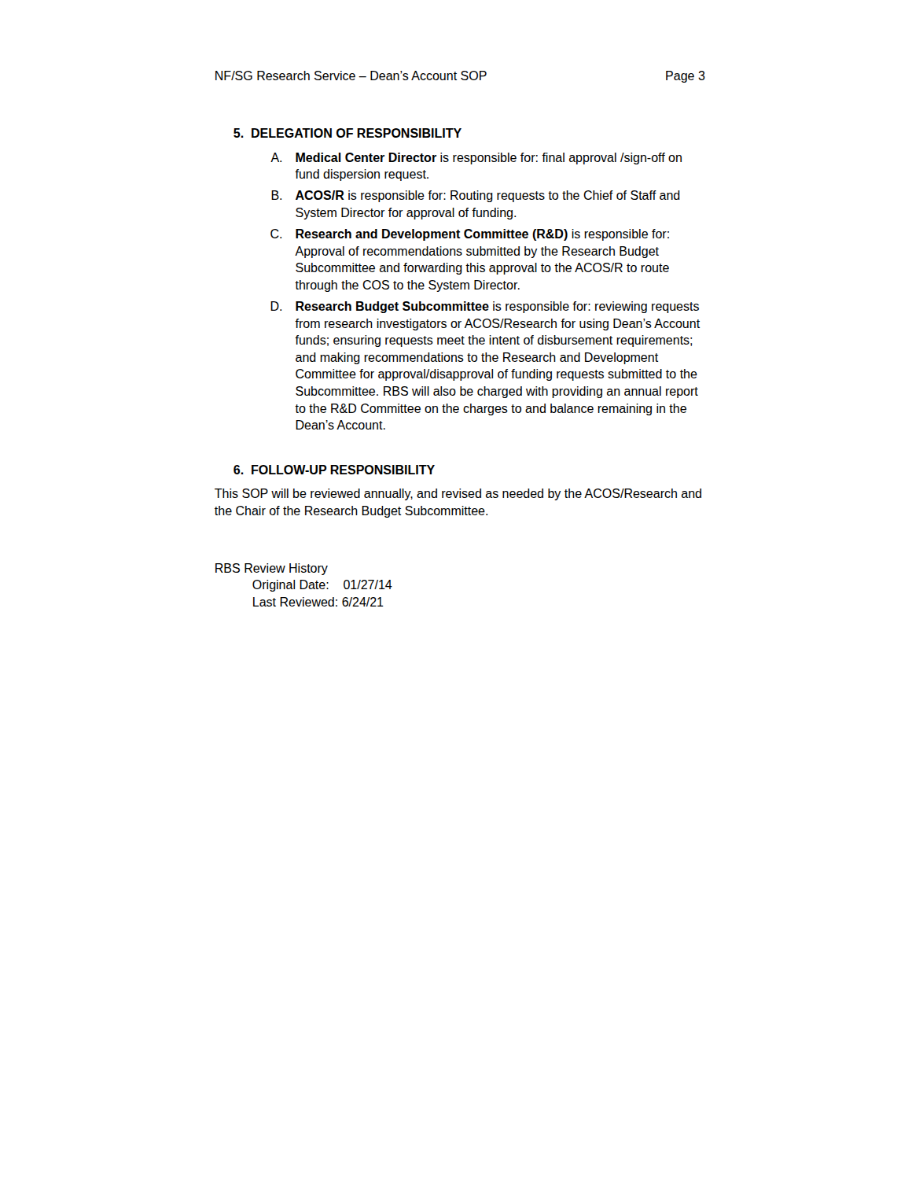NF/SG Research Service – Dean’s Account SOP Page 3
5. DELEGATION OF RESPONSIBILITY
Medical Center Director is responsible for: final approval /sign-off on fund dispersion request.
ACOS/R is responsible for: Routing requests to the Chief of Staff and System Director for approval of funding.
Research and Development Committee (R&D) is responsible for: Approval of recommendations submitted by the Research Budget Subcommittee and forwarding this approval to the ACOS/R to route through the COS to the System Director.
Research Budget Subcommittee is responsible for: reviewing requests from research investigators or ACOS/Research for using Dean’s Account funds; ensuring requests meet the intent of disbursement requirements; and making recommendations to the Research and Development Committee for approval/disapproval of funding requests submitted to the Subcommittee. RBS will also be charged with providing an annual report to the R&D Committee on the charges to and balance remaining in the Dean’s Account.
6. FOLLOW-UP RESPONSIBILITY
This SOP will be reviewed annually, and revised as needed by the ACOS/Research and the Chair of the Research Budget Subcommittee.
RBS Review History
Original Date: 01/27/14
Last Reviewed: 6/24/21